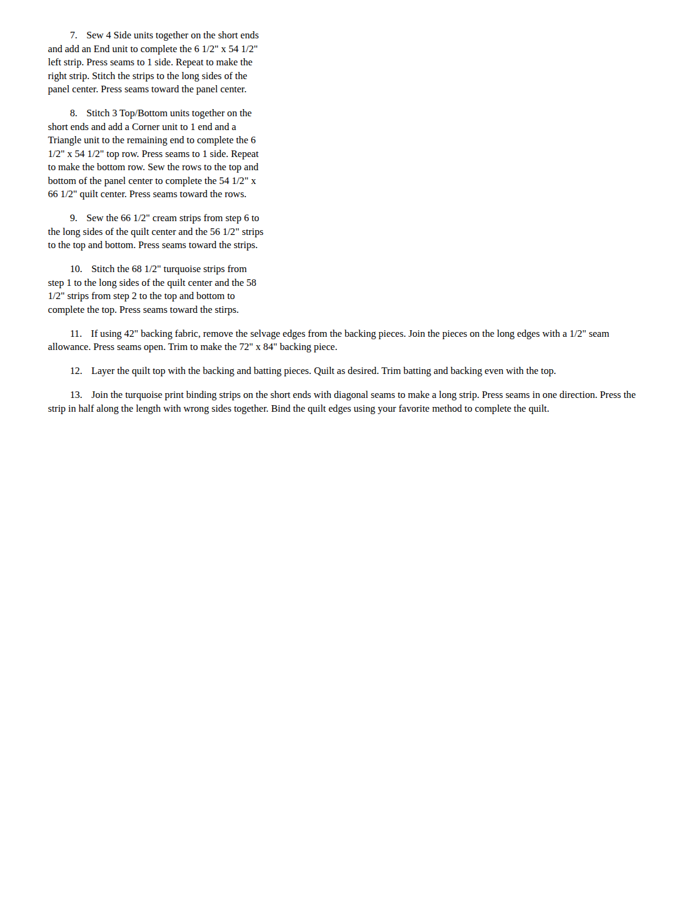7. Sew 4 Side units together on the short ends and add an End unit to complete the 6 1/2" x 54 1/2" left strip. Press seams to 1 side. Repeat to make the right strip. Stitch the strips to the long sides of the panel center. Press seams toward the panel center.
8. Stitch 3 Top/Bottom units together on the short ends and add a Corner unit to 1 end and a Triangle unit to the remaining end to complete the 6 1/2" x 54 1/2" top row. Press seams to 1 side. Repeat to make the bottom row. Sew the rows to the top and bottom of the panel center to complete the 54 1/2" x 66 1/2" quilt center. Press seams toward the rows.
9. Sew the 66 1/2" cream strips from step 6 to the long sides of the quilt center and the 56 1/2" strips to the top and bottom. Press seams toward the strips.
10. Stitch the 68 1/2" turquoise strips from step 1 to the long sides of the quilt center and the 58 1/2" strips from step 2 to the top and bottom to complete the top. Press seams toward the stirps.
11. If using 42" backing fabric, remove the selvage edges from the backing pieces. Join the pieces on the long edges with a 1/2" seam allowance. Press seams open. Trim to make the 72" x 84" backing piece.
12. Layer the quilt top with the backing and batting pieces. Quilt as desired. Trim batting and backing even with the top.
13. Join the turquoise print binding strips on the short ends with diagonal seams to make a long strip. Press seams in one direction. Press the strip in half along the length with wrong sides together. Bind the quilt edges using your favorite method to complete the quilt.